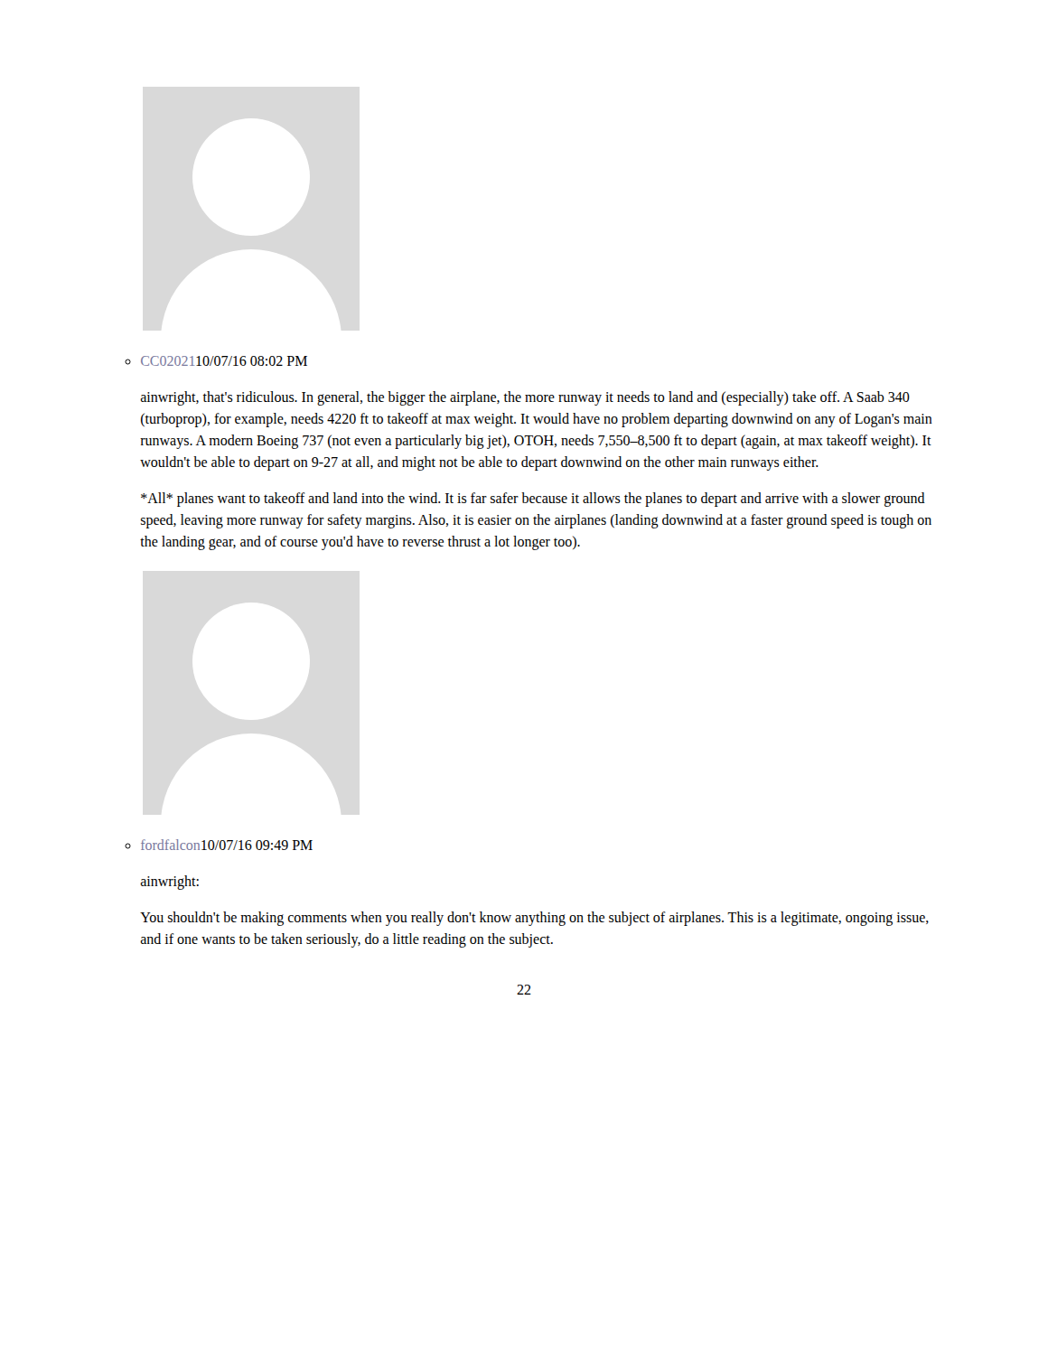CC0202110/07/16 08:02 PM
ainwright, that's ridiculous. In general, the bigger the airplane, the more runway it needs to land and (especially) take off. A Saab 340 (turboprop), for example, needs 4220 ft to takeoff at max weight. It would have no problem departing downwind on any of Logan's main runways. A modern Boeing 737 (not even a particularly big jet), OTOH, needs 7,550–8,500 ft to depart (again, at max takeoff weight). It wouldn't be able to depart on 9-27 at all, and might not be able to depart downwind on the other main runways either.
*All* planes want to takeoff and land into the wind. It is far safer because it allows the planes to depart and arrive with a slower ground speed, leaving more runway for safety margins. Also, it is easier on the airplanes (landing downwind at a faster ground speed is tough on the landing gear, and of course you'd have to reverse thrust a lot longer too).
fordfalcon10/07/16 09:49 PM
ainwright:
You shouldn't be making comments when you really don't know anything on the subject of airplanes. This is a legitimate, ongoing issue, and if one wants to be taken seriously, do a little reading on the subject.
22